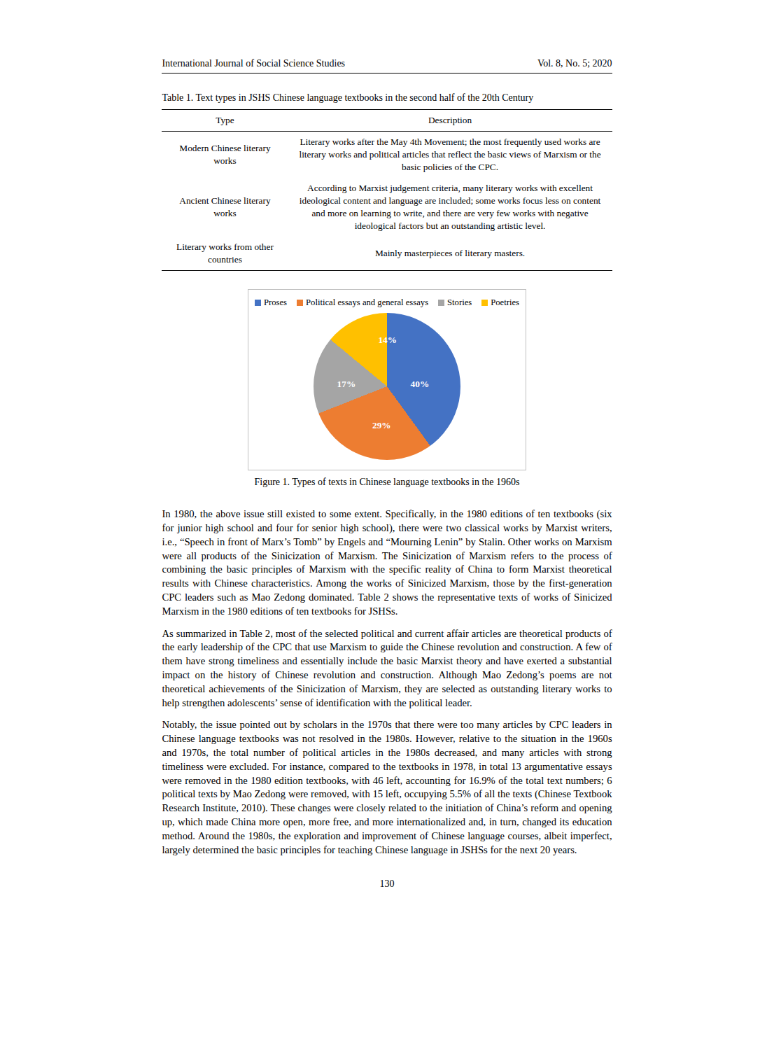International Journal of Social Science Studies
Vol. 8, No. 5; 2020
Table 1. Text types in JSHS Chinese language textbooks in the second half of the 20th Century
| Type | Description |
| --- | --- |
| Modern Chinese literary works | Literary works after the May 4th Movement; the most frequently used works are literary works and political articles that reflect the basic views of Marxism or the basic policies of the CPC. |
| Ancient Chinese literary works | According to Marxist judgement criteria, many literary works with excellent ideological content and language are included; some works focus less on content and more on learning to write, and there are very few works with negative ideological factors but an outstanding artistic level. |
| Literary works from other countries | Mainly masterpieces of literary masters. |
Proses Political essays and general essays Stories Poetries
40% 29% 17% 14%
Figure 1. Types of texts in Chinese language textbooks in the 1960s
In 1980, the above issue still existed to some extent. Specifically, in the 1980 editions of ten textbooks (six for junior high school and four for senior high school), there were two classical works by Marxist writers, i.e., “Speech in front of Marx’s Tomb” by Engels and “Mourning Lenin” by Stalin. Other works on Marxism were all products of the Sinicization of Marxism. The Sinicization of Marxism refers to the process of combining the basic principles of Marxism with the specific reality of China to form Marxist theoretical results with Chinese characteristics. Among the works of Sinicized Marxism, those by the first-generation CPC leaders such as Mao Zedong dominated. Table 2 shows the representative texts of works of Sinicized Marxism in the 1980 editions of ten textbooks for JSHSs.
As summarized in Table 2, most of the selected political and current affair articles are theoretical products of the early leadership of the CPC that use Marxism to guide the Chinese revolution and construction. A few of them have strong timeliness and essentially include the basic Marxist theory and have exerted a substantial impact on the history of Chinese revolution and construction. Although Mao Zedong’s poems are not theoretical achievements of the Sinicization of Marxism, they are selected as outstanding literary works to help strengthen adolescents’ sense of identification with the political leader.
Notably, the issue pointed out by scholars in the 1970s that there were too many articles by CPC leaders in Chinese language textbooks was not resolved in the 1980s. However, relative to the situation in the 1960s and 1970s, the total number of political articles in the 1980s decreased, and many articles with strong timeliness were excluded. For instance, compared to the textbooks in 1978, in total 13 argumentative essays were removed in the 1980 edition textbooks, with 46 left, accounting for 16.9% of the total text numbers; 6 political texts by Mao Zedong were removed, with 15 left, occupying 5.5% of all the texts (Chinese Textbook Research Institute, 2010). These changes were closely related to the initiation of China’s reform and opening up, which made China more open, more free, and more internationalized and, in turn, changed its education method. Around the 1980s, the exploration and improvement of Chinese language courses, albeit imperfect, largely determined the basic principles for teaching Chinese language in JSHSs for the next 20 years.
130